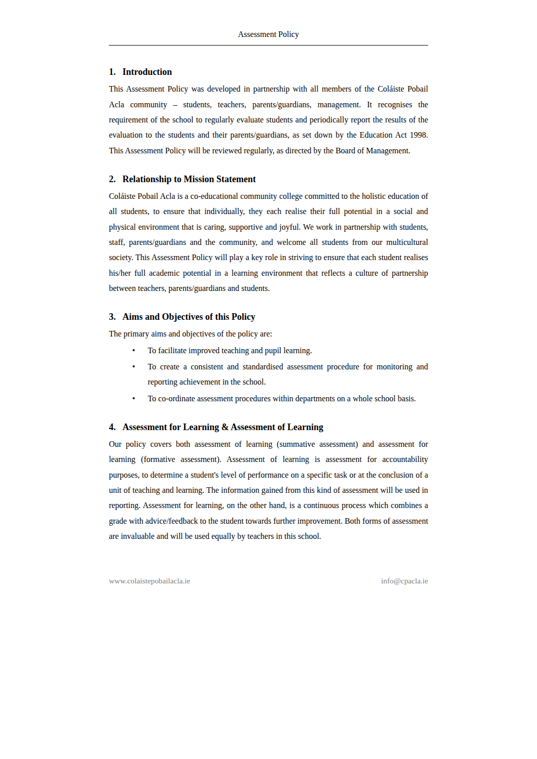Assessment Policy
1. Introduction
This Assessment Policy was developed in partnership with all members of the Coláiste Pobail Acla community – students, teachers, parents/guardians, management. It recognises the requirement of the school to regularly evaluate students and periodically report the results of the evaluation to the students and their parents/guardians, as set down by the Education Act 1998. This Assessment Policy will be reviewed regularly, as directed by the Board of Management.
2. Relationship to Mission Statement
Coláiste Pobail Acla is a co-educational community college committed to the holistic education of all students, to ensure that individually, they each realise their full potential in a social and physical environment that is caring, supportive and joyful. We work in partnership with students, staff, parents/guardians and the community, and welcome all students from our multicultural society. This Assessment Policy will play a key role in striving to ensure that each student realises his/her full academic potential in a learning environment that reflects a culture of partnership between teachers, parents/guardians and students.
3. Aims and Objectives of this Policy
The primary aims and objectives of the policy are:
To facilitate improved teaching and pupil learning.
To create a consistent and standardised assessment procedure for monitoring and reporting achievement in the school.
To co-ordinate assessment procedures within departments on a whole school basis.
4. Assessment for Learning & Assessment of Learning
Our policy covers both assessment of learning (summative assessment) and assessment for learning (formative assessment). Assessment of learning is assessment for accountability purposes, to determine a student's level of performance on a specific task or at the conclusion of a unit of teaching and learning. The information gained from this kind of assessment will be used in reporting. Assessment for learning, on the other hand, is a continuous process which combines a grade with advice/feedback to the student towards further improvement. Both forms of assessment are invaluable and will be used equally by teachers in this school.
www.colaistepobailacla.ie info@cpacla.ie